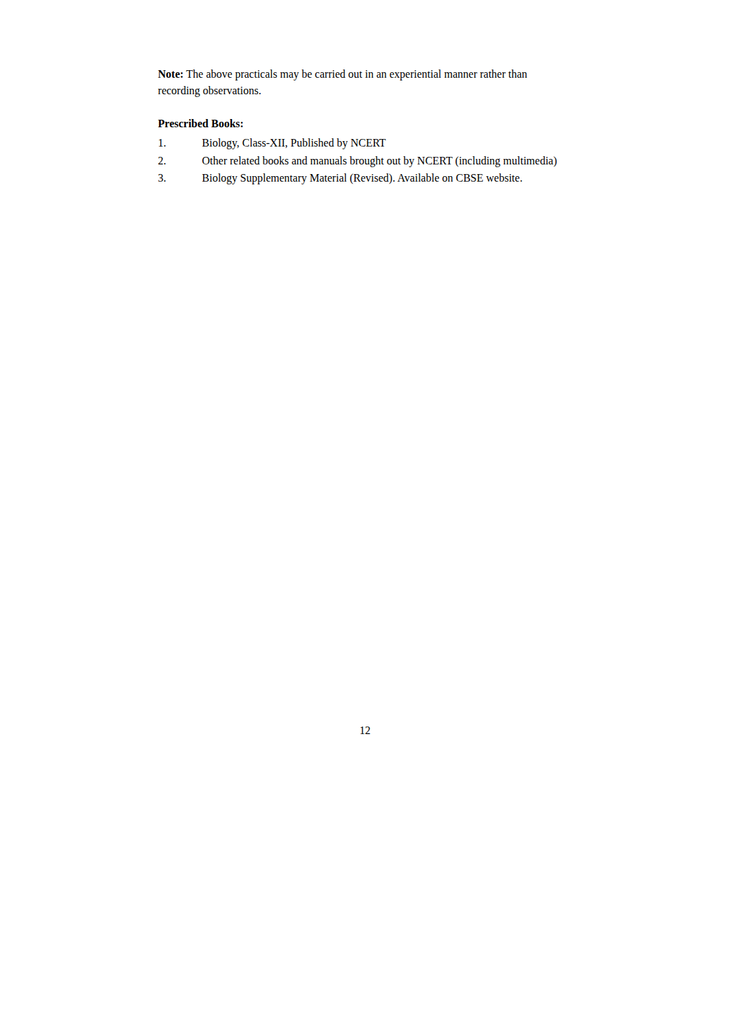Note: The above practicals may be carried out in an experiential manner rather than recording observations.
Prescribed Books:
1. Biology, Class-XII, Published by NCERT
2. Other related books and manuals brought out by NCERT (including multimedia)
3. Biology Supplementary Material (Revised). Available on CBSE website.
12